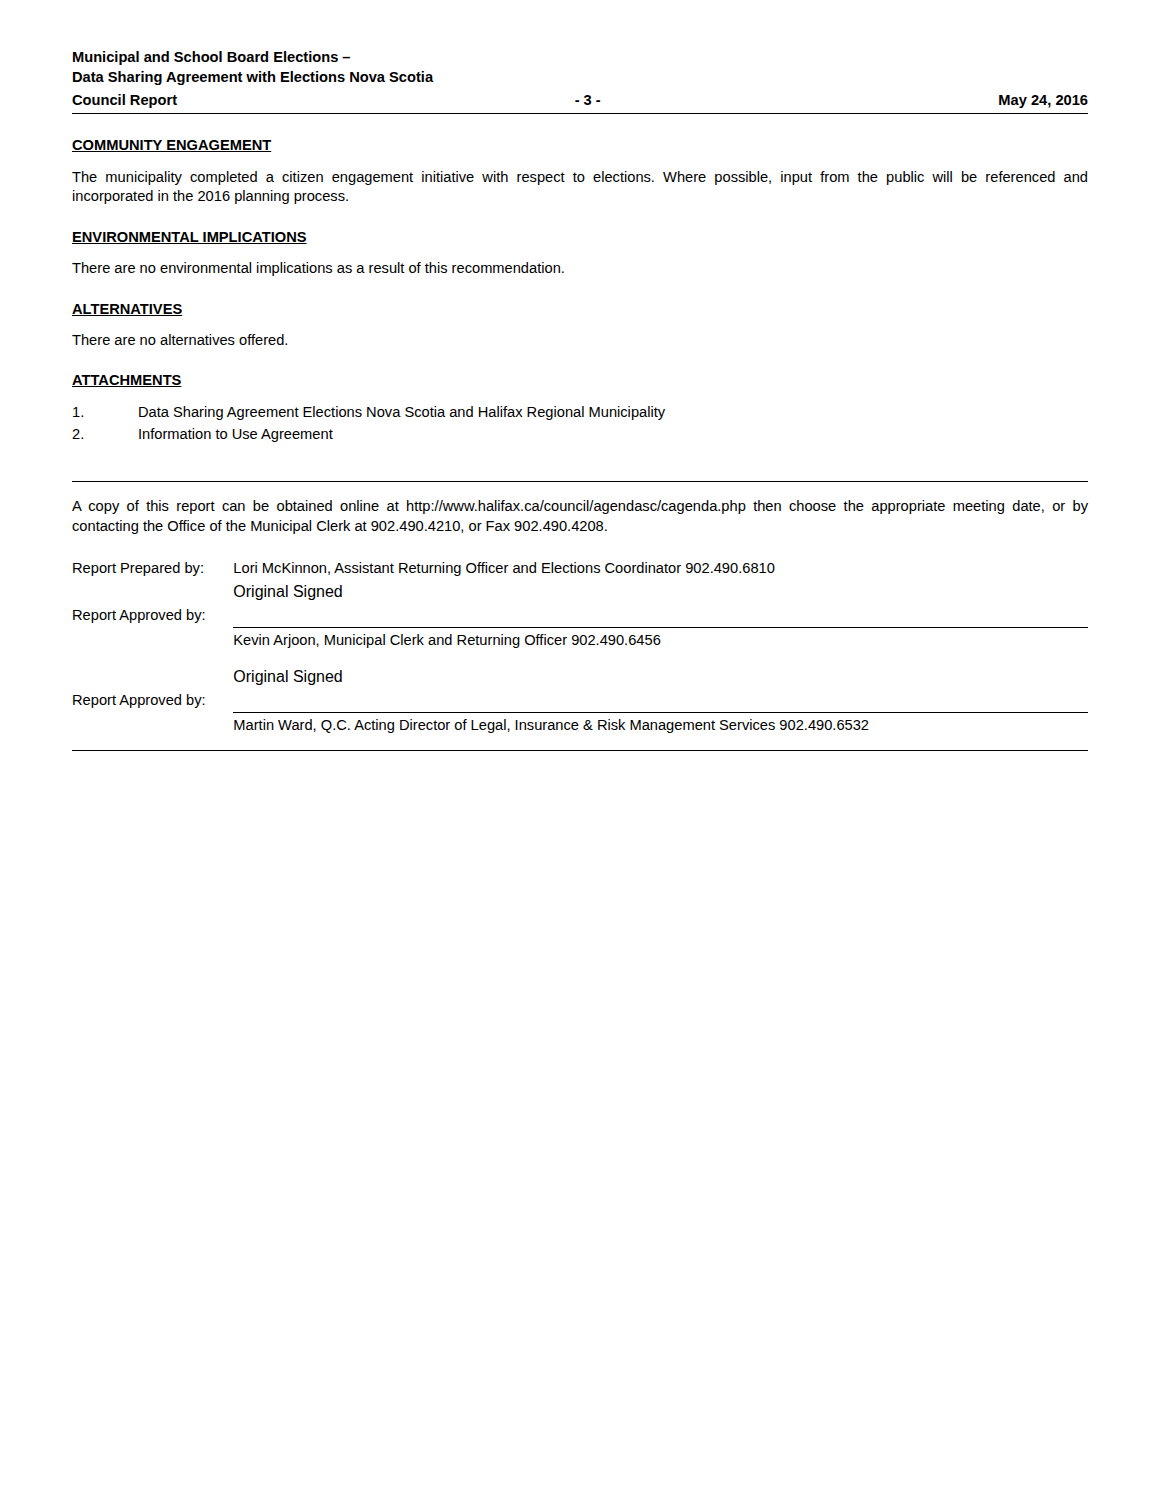Municipal and School Board Elections – Data Sharing Agreement with Elections Nova Scotia
Council Report - 3 - May 24, 2016
COMMUNITY ENGAGEMENT
The municipality completed a citizen engagement initiative with respect to elections. Where possible, input from the public will be referenced and incorporated in the 2016 planning process.
ENVIRONMENTAL IMPLICATIONS
There are no environmental implications as a result of this recommendation.
ALTERNATIVES
There are no alternatives offered.
ATTACHMENTS
1. Data Sharing Agreement Elections Nova Scotia and Halifax Regional Municipality
2. Information to Use Agreement
A copy of this report can be obtained online at http://www.halifax.ca/council/agendasc/cagenda.php then choose the appropriate meeting date, or by contacting the Office of the Municipal Clerk at 902.490.4210, or Fax 902.490.4208.
| Report Prepared by: | Lori McKinnon, Assistant Returning Officer and Elections Coordinator 902.490.6810 |
| | Original Signed |
| Report Approved by: | |
| | Kevin Arjoon, Municipal Clerk and Returning Officer 902.490.6456 |
| | Original Signed |
| Report Approved by: | |
| | Martin Ward, Q.C. Acting Director of Legal, Insurance & Risk Management Services 902.490.6532 |